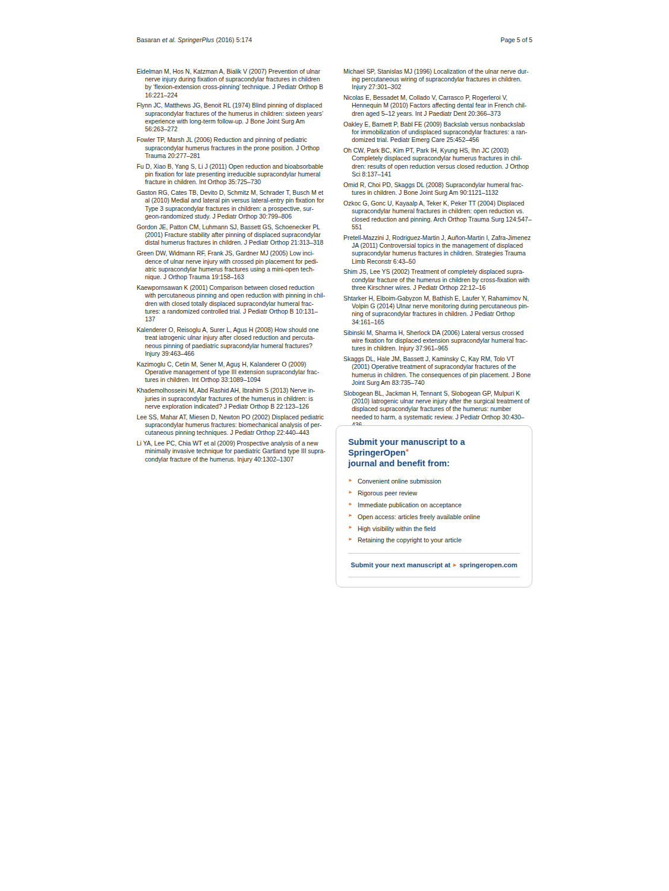Basaran et al. SpringerPlus (2016) 5:174
Page 5 of 5
Eidelman M, Hos N, Katzman A, Bialik V (2007) Prevention of ulnar nerve injury during fixation of supracondylar fractures in children by ‘flexion-extension cross-pinning’ technique. J Pediatr Orthop B 16:221–224
Flynn JC, Matthews JG, Benoit RL (1974) Blind pinning of displaced supracondylar fractures of the humerus in children: sixteen years’ experience with long-term follow-up. J Bone Joint Surg Am 56:263–272
Fowler TP, Marsh JL (2006) Reduction and pinning of pediatric supracondylar humerus fractures in the prone position. J Orthop Trauma 20:277–281
Fu D, Xiao B, Yang S, Li J (2011) Open reduction and bioabsorbable pin fixation for late presenting irreducible supracondylar humeral fracture in children. Int Orthop 35:725–730
Gaston RG, Cates TB, Devito D, Schmitz M, Schrader T, Busch M et al (2010) Medial and lateral pin versus lateral-entry pin fixation for Type 3 supracondylar fractures in children: a prospective, surgeon-randomized study. J Pediatr Orthop 30:799–806
Gordon JE, Patton CM, Luhmann SJ, Bassett GS, Schoenecker PL (2001) Fracture stability after pinning of displaced supracondylar distal humerus fractures in children. J Pediatr Orthop 21:313–318
Green DW, Widmann RF, Frank JS, Gardner MJ (2005) Low incidence of ulnar nerve injury with crossed pin placement for pediatric supracondylar humerus fractures using a mini-open technique. J Orthop Trauma 19:158–163
Kaewpornsawan K (2001) Comparison between closed reduction with percutaneous pinning and open reduction with pinning in children with closed totally displaced supracondylar humeral fractures: a randomized controlled trial. J Pediatr Orthop B 10:131–137
Kalenderer O, Reisoglu A, Surer L, Agus H (2008) How should one treat iatrogenic ulnar injury after closed reduction and percutaneous pinning of paediatric supracondylar humeral fractures? Injury 39:463–466
Kazimoglu C, Cetin M, Sener M, Aguş H, Kalanderer O (2009) Operative management of type III extension supracondylar fractures in children. Int Orthop 33:1089–1094
Khademolhosseini M, Abd Rashid AH, Ibrahim S (2013) Nerve injuries in supracondylar fractures of the humerus in children: is nerve exploration indicated? J Pediatr Orthop B 22:123–126
Lee SS, Mahar AT, Miesen D, Newton PO (2002) Displaced pediatric supracondylar humerus fractures: biomechanical analysis of percutaneous pinning techniques. J Pediatr Orthop 22:440–443
Li YA, Lee PC, Chia WT et al (2009) Prospective analysis of a new minimally invasive technique for paediatric Gartland type III supracondylar fracture of the humerus. Injury 40:1302–1307
Michael SP, Stanislas MJ (1996) Localization of the ulnar nerve during percutaneous wiring of supracondylar fractures in children. Injury 27:301–302
Nicolas E, Bessadet M, Collado V, Carrasco P, Rogerleroi V, Hennequin M (2010) Factors affecting dental fear in French children aged 5–12 years. Int J Paediatr Dent 20:366–373
Oakley E, Barnett P, Babl FE (2009) Backslab versus nonbackslab for immobilization of undisplaced supracondylar fractures: a randomized trial. Pediatr Emerg Care 25:452–456
Oh CW, Park BC, Kim PT, Park IH, Kyung HS, Ihn JC (2003) Completely displaced supracondylar humerus fractures in children: results of open reduction versus closed reduction. J Orthop Sci 8:137–141
Omid R, Choi PD, Skaggs DL (2008) Supracondylar humeral fractures in children. J Bone Joint Surg Am 90:1121–1132
Ozkoc G, Gonc U, Kayaalp A, Teker K, Peker TT (2004) Displaced supracondylar humeral fractures in children: open reduction vs. closed reduction and pinning. Arch Orthop Trauma Surg 124:547–551
Pretell-Mazzini J, Rodriguez-Martin J, Auñon-Martin I, Zafra-Jimenez JA (2011) Controversial topics in the management of displaced supracondylar humerus fractures in children. Strategies Trauma Limb Reconstr 6:43–50
Shim JS, Lee YS (2002) Treatment of completely displaced supracondylar fracture of the humerus in children by cross-fixation with three Kirschner wires. J Pediatr Orthop 22:12–16
Shtarker H, Elboim-Gabyzon M, Bathish E, Laufer Y, Rahamimov N, Volpin G (2014) Ulnar nerve monitoring during percutaneous pinning of supracondylar fractures in children. J Pediatr Orthop 34:161–165
Sibinski M, Sharma H, Sherlock DA (2006) Lateral versus crossed wire fixation for displaced extension supracondylar humeral fractures in children. Injury 37:961–965
Skaggs DL, Hale JM, Bassett J, Kaminsky C, Kay RM, Tolo VT (2001) Operative treatment of supracondylar fractures of the humerus in children. The consequences of pin placement. J Bone Joint Surg Am 83:735–740
Slobogean BL, Jackman H, Tennant S, Slobogean GP, Mulpuri K (2010) Iatrogenic ulnar nerve injury after the surgical treatment of displaced supracondylar fractures of the humerus: number needed to harm, a systematic review. J Pediatr Orthop 30:430–436
Wind WM, Schwend RM, Armstrong DG (2002) Predicting ulnar nerve location in pinning of supracondylar humerus fractures. J Pediatr Orthop 22:444–447
Zionts LE, McKellop HA, Hathaway R (1994) Torsional strength of pin configurations used to fix supracondylar fractures of the humerus in children. J Bone Joint Surg Am 76:253–256
Submit your manuscript to a SpringerOpen●
journal and benefit from:
Convenient online submission
Rigorous peer review
Immediate publication on acceptance
Open access: articles freely available online
High visibility within the field
Retaining the copyright to your article
Submit your next manuscript at ► springeropen.com